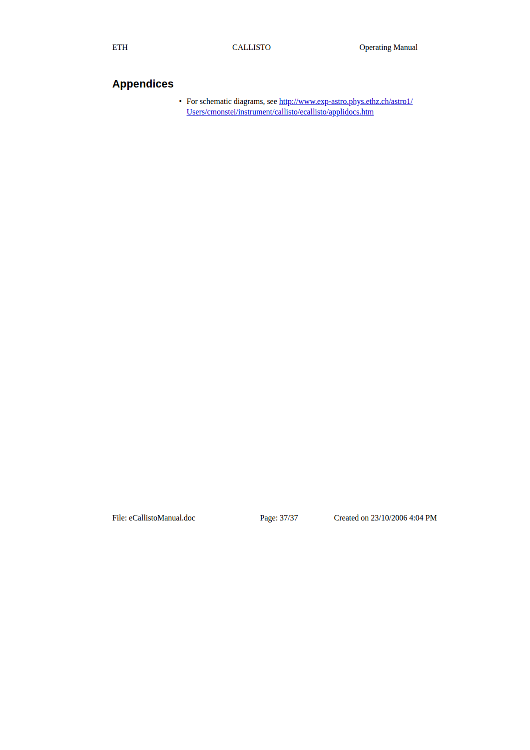ETH CALLISTO Operating Manual
Appendices
For schematic diagrams, see http://www.exp-astro.phys.ethz.ch/astro1/Users/cmonstei/instrument/callisto/ecallisto/applidocs.htm
File: eCallistoManual.doc Page: 37/37 Created on 23/10/2006 4:04 PM